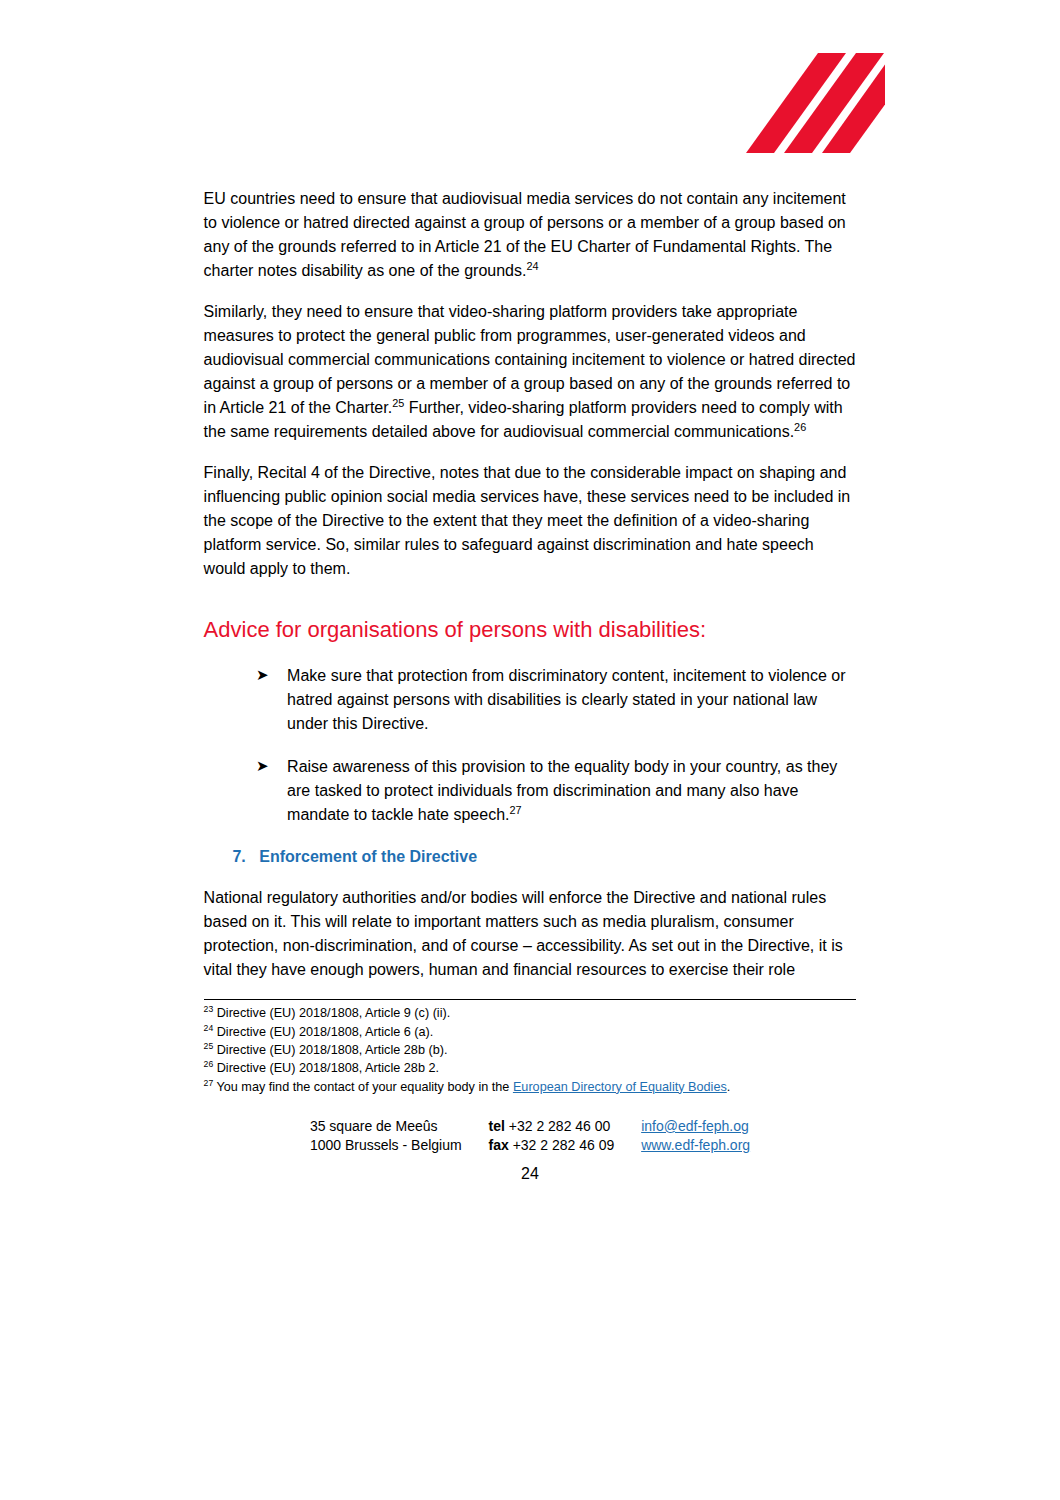EU countries need to ensure that audiovisual media services do not contain any incitement to violence or hatred directed against a group of persons or a member of a group based on any of the grounds referred to in Article 21 of the EU Charter of Fundamental Rights. The charter notes disability as one of the grounds.24
Similarly, they need to ensure that video-sharing platform providers take appropriate measures to protect the general public from programmes, user-generated videos and audiovisual commercial communications containing incitement to violence or hatred directed against a group of persons or a member of a group based on any of the grounds referred to in Article 21 of the Charter.25 Further, video-sharing platform providers need to comply with the same requirements detailed above for audiovisual commercial communications.26
Finally, Recital 4 of the Directive, notes that due to the considerable impact on shaping and influencing public opinion social media services have, these services need to be included in the scope of the Directive to the extent that they meet the definition of a video-sharing platform service. So, similar rules to safeguard against discrimination and hate speech would apply to them.
Advice for organisations of persons with disabilities:
Make sure that protection from discriminatory content, incitement to violence or hatred against persons with disabilities is clearly stated in your national law under this Directive.
Raise awareness of this provision to the equality body in your country, as they are tasked to protect individuals from discrimination and many also have mandate to tackle hate speech.27
Enforcement of the Directive
National regulatory authorities and/or bodies will enforce the Directive and national rules based on it. This will relate to important matters such as media pluralism, consumer protection, non-discrimination, and of course – accessibility. As set out in the Directive, it is vital they have enough powers, human and financial resources to exercise their role
23 Directive (EU) 2018/1808, Article 9 (c) (ii).
24 Directive (EU) 2018/1808, Article 6 (a).
25 Directive (EU) 2018/1808, Article 28b (b).
26 Directive (EU) 2018/1808, Article 28b 2.
27 You may find the contact of your equality body in the European Directory of Equality Bodies.
| 35 square de Meeûs | tel +32 2 282 46 00 | info@edf-feph.og |
| 1000 Brussels - Belgium | fax +32 2 282 46 09 | www.edf-feph.org |
24